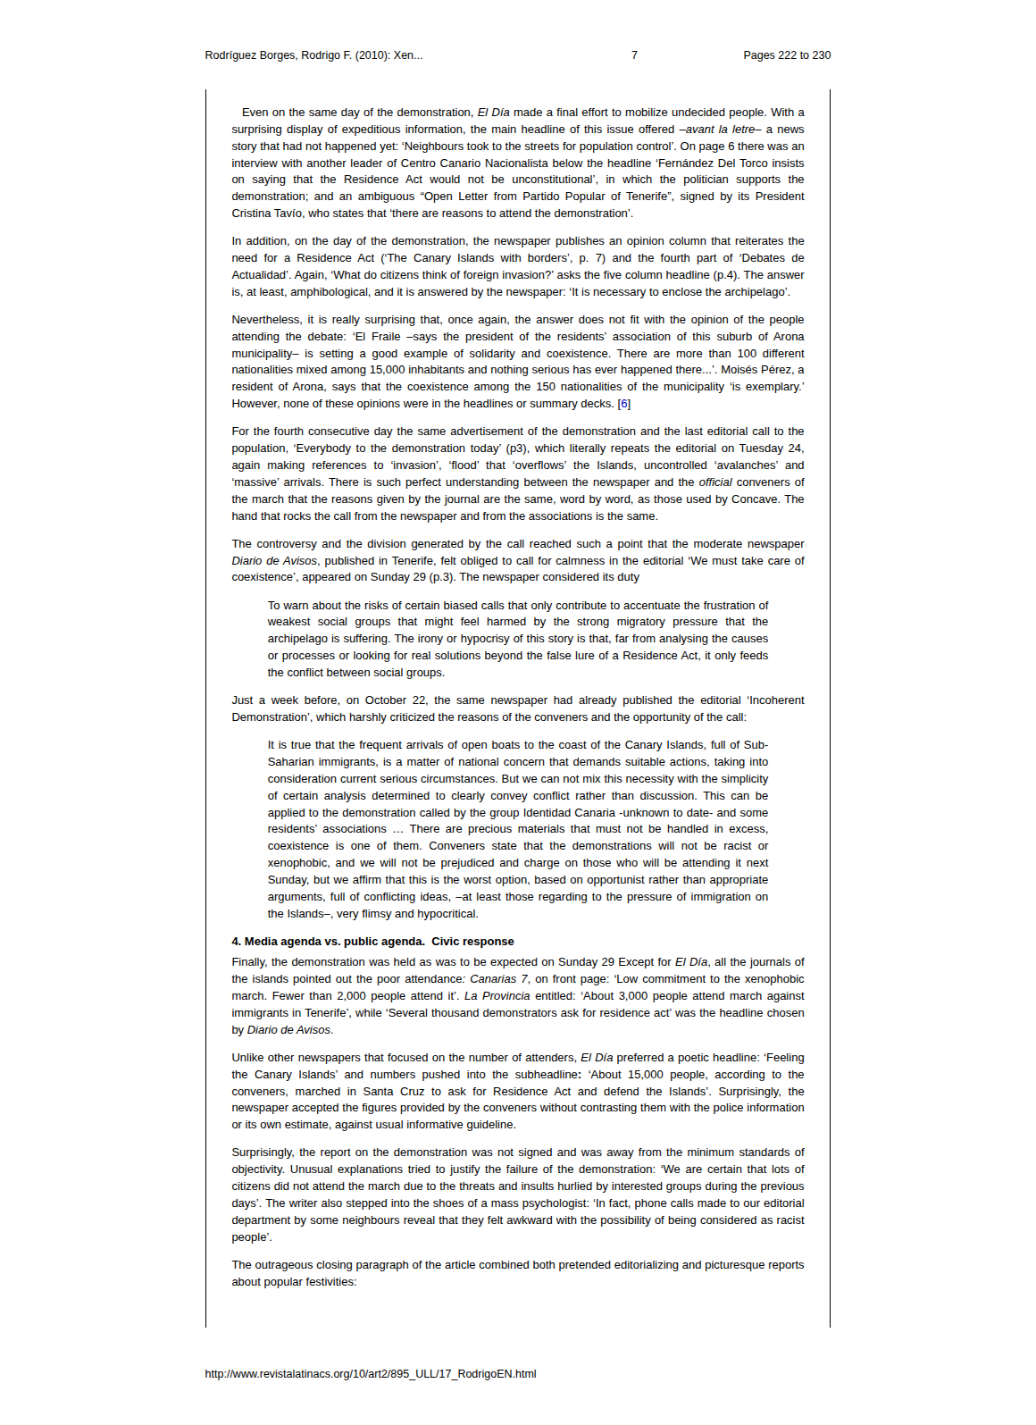Rodríguez Borges, Rodrigo F. (2010): Xen...
7
Pages 222 to 230
Even on the same day of the demonstration, El Día made a final effort to mobilize undecided people. With a surprising display of expeditious information, the main headline of this issue offered –avant la letre– a news story that had not happened yet: ‘Neighbours took to the streets for population control’. On page 6 there was an interview with another leader of Centro Canario Nacionalista below the headline ‘Fernández Del Torco insists on saying that the Residence Act would not be unconstitutional’, in which the politician supports the demonstration; and an ambiguous “Open Letter from Partido Popular of Tenerife”, signed by its President Cristina Tavío, who states that ‘there are reasons to attend the demonstration’.
In addition, on the day of the demonstration, the newspaper publishes an opinion column that reiterates the need for a Residence Act (‘The Canary Islands with borders’, p. 7) and the fourth part of ‘Debates de Actualidad’. Again, ‘What do citizens think of foreign invasion?’ asks the five column headline (p.4). The answer is, at least, amphibological, and it is answered by the newspaper: ‘It is necessary to enclose the archipelago’.
Nevertheless, it is really surprising that, once again, the answer does not fit with the opinion of the people attending the debate: ‘El Fraile –says the president of the residents’ association of this suburb of Arona municipality– is setting a good example of solidarity and coexistence. There are more than 100 different nationalities mixed among 15,000 inhabitants and nothing serious has ever happened there...’. Moisés Pérez, a resident of Arona, says that the coexistence among the 150 nationalities of the municipality ‘is exemplary.’ However, none of these opinions were in the headlines or summary decks. [6]
For the fourth consecutive day the same advertisement of the demonstration and the last editorial call to the population, ‘Everybody to the demonstration today’ (p3), which literally repeats the editorial on Tuesday 24, again making references to ‘invasion’, ‘flood’ that ‘overflows’ the Islands, uncontrolled ‘avalanches’ and ‘massive’ arrivals. There is such perfect understanding between the newspaper and the official conveners of the march that the reasons given by the journal are the same, word by word, as those used by Concave. The hand that rocks the call from the newspaper and from the associations is the same.
The controversy and the division generated by the call reached such a point that the moderate newspaper Diario de Avisos, published in Tenerife, felt obliged to call for calmness in the editorial ‘We must take care of coexistence’, appeared on Sunday 29 (p.3). The newspaper considered its duty
To warn about the risks of certain biased calls that only contribute to accentuate the frustration of weakest social groups that might feel harmed by the strong migratory pressure that the archipelago is suffering. The irony or hypocrisy of this story is that, far from analysing the causes or processes or looking for real solutions beyond the false lure of a Residence Act, it only feeds the conflict between social groups.
Just a week before, on October 22, the same newspaper had already published the editorial ‘Incoherent Demonstration’, which harshly criticized the reasons of the conveners and the opportunity of the call:
It is true that the frequent arrivals of open boats to the coast of the Canary Islands, full of Sub-Saharian immigrants, is a matter of national concern that demands suitable actions, taking into consideration current serious circumstances. But we can not mix this necessity with the simplicity of certain analysis determined to clearly convey conflict rather than discussion. This can be applied to the demonstration called by the group Identidad Canaria -unknown to date- and some residents’ associations … There are precious materials that must not be handled in excess, coexistence is one of them. Conveners state that the demonstrations will not be racist or xenophobic, and we will not be prejudiced and charge on those who will be attending it next Sunday, but we affirm that this is the worst option, based on opportunist rather than appropriate arguments, full of conflicting ideas, –at least those regarding to the pressure of immigration on the Islands–, very flimsy and hypocritical.
4. Media agenda vs. public agenda. Civic response
Finally, the demonstration was held as was to be expected on Sunday 29 Except for El Día, all the journals of the islands pointed out the poor attendance: Canarias 7, on front page: ‘Low commitment to the xenophobic march. Fewer than 2,000 people attend it’. La Provincia entitled: ‘About 3,000 people attend march against immigrants in Tenerife’, while ‘Several thousand demonstrators ask for residence act’ was the headline chosen by Diario de Avisos.
Unlike other newspapers that focused on the number of attenders, El Día preferred a poetic headline: ‘Feeling the Canary Islands’ and numbers pushed into the subheadline: ‘About 15,000 people, according to the conveners, marched in Santa Cruz to ask for Residence Act and defend the Islands’. Surprisingly, the newspaper accepted the figures provided by the conveners without contrasting them with the police information or its own estimate, against usual informative guideline.
Surprisingly, the report on the demonstration was not signed and was away from the minimum standards of objectivity. Unusual explanations tried to justify the failure of the demonstration: ‘We are certain that lots of citizens did not attend the march due to the threats and insults hurlied by interested groups during the previous days’. The writer also stepped into the shoes of a mass psychologist: ‘In fact, phone calls made to our editorial department by some neighbours reveal that they felt awkward with the possibility of being considered as racist people’.
The outrageous closing paragraph of the article combined both pretended editorializing and picturesque reports about popular festivities:
http://www.revistalatinacs.org/10/art2/895_ULL/17_RodrigoEN.html